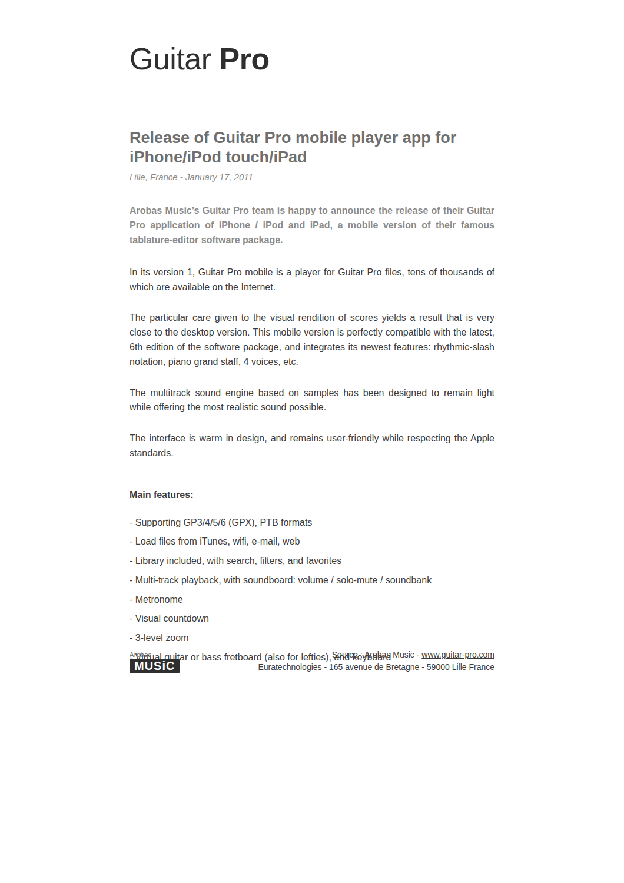Guitar Pro
Release of Guitar Pro mobile player app for
iPhone/iPod touch/iPad
Lille, France - January 17, 2011
Arobas Music’s Guitar Pro team is happy to announce the release of their Guitar Pro application of iPhone / iPod and iPad, a mobile version of their famous tablature-editor software package.
In its version 1, Guitar Pro mobile is a player for Guitar Pro files, tens of thousands of which are available on the Internet.
The particular care given to the visual rendition of scores yields a result that is very close to the desktop version. This mobile version is perfectly compatible with the latest, 6th edition of the software package, and integrates its newest features: rhythmic-slash notation, piano grand staff, 4 voices, etc.
The multitrack sound engine based on samples has been designed to remain light while offering the most realistic sound possible.
The interface is warm in design, and remains user-friendly while respecting the Apple standards.
Main features:
- Supporting GP3/4/5/6 (GPX), PTB formats
- Load files from iTunes, wifi, e-mail, web
- Library included, with search, filters, and favorites
- Multi-track playback, with soundboard: volume / solo-mute / soundbank
- Metronome
- Visual countdown
- 3-level zoom
- Virtual guitar or bass fretboard (also for lefties), and keyboard
Arobas MUSi C
Source : Arobas Music - www.guitar-pro.com
Euratechnologies - 165 avenue de Bretagne - 59000 Lille France